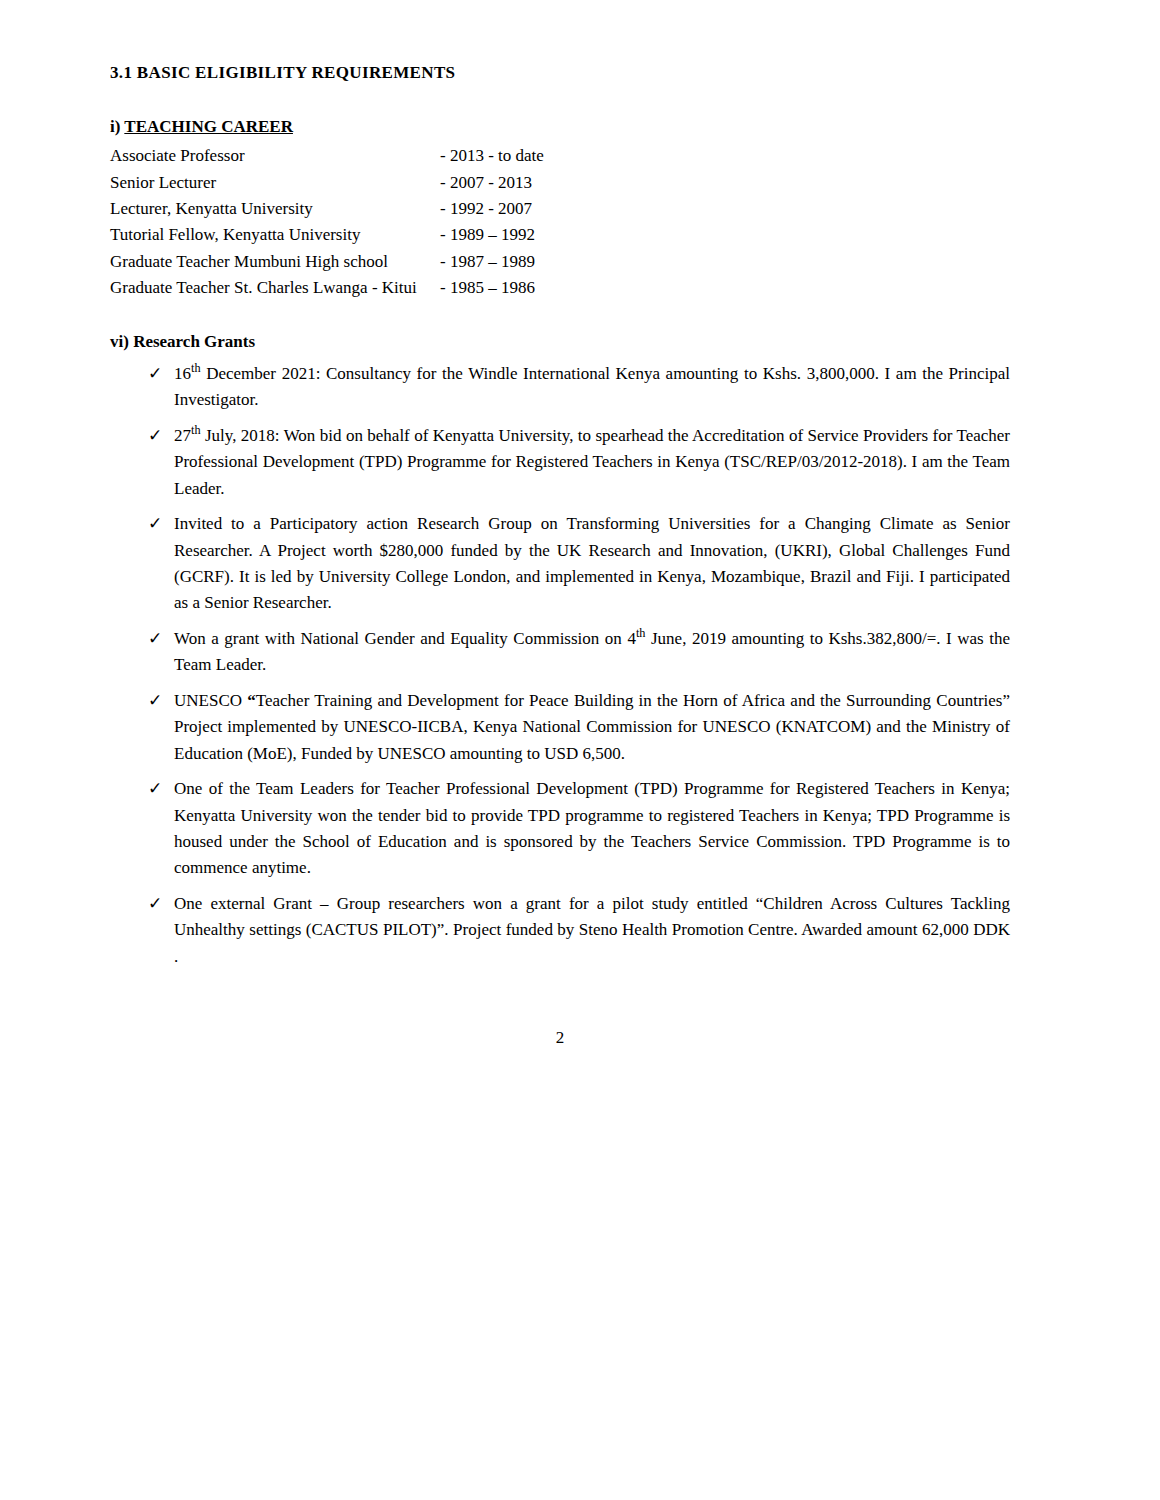3.1 BASIC ELIGIBILITY REQUIREMENTS
i) TEACHING CAREER
Associate Professor- 2013 - to date
Senior Lecturer- 2007 - 2013
Lecturer, Kenyatta University- 1992 - 2007
Tutorial Fellow, Kenyatta University- 1989 – 1992
Graduate Teacher Mumbuni High school- 1987 – 1989
Graduate Teacher St. Charles Lwanga - Kitui- 1985 – 1986
vi) Research Grants
16th December 2021: Consultancy for the Windle International Kenya amounting to Kshs. 3,800,000. I am the Principal Investigator.
27th July, 2018: Won bid on behalf of Kenyatta University, to spearhead the Accreditation of Service Providers for Teacher Professional Development (TPD) Programme for Registered Teachers in Kenya (TSC/REP/03/2012-2018). I am the Team Leader.
Invited to a Participatory action Research Group on Transforming Universities for a Changing Climate as Senior Researcher. A Project worth $280,000 funded by the UK Research and Innovation, (UKRI), Global Challenges Fund (GCRF). It is led by University College London, and implemented in Kenya, Mozambique, Brazil and Fiji. I participated as a Senior Researcher.
Won a grant with National Gender and Equality Commission on 4th June, 2019 amounting to Kshs.382,800/=. I was the Team Leader.
UNESCO “Teacher Training and Development for Peace Building in the Horn of Africa and the Surrounding Countries” Project implemented by UNESCO-IICBA, Kenya National Commission for UNESCO (KNATCOM) and the Ministry of Education (MoE), Funded by UNESCO amounting to USD 6,500.
One of the Team Leaders for Teacher Professional Development (TPD) Programme for Registered Teachers in Kenya; Kenyatta University won the tender bid to provide TPD programme to registered Teachers in Kenya; TPD Programme is housed under the School of Education and is sponsored by the Teachers Service Commission. TPD Programme is to commence anytime.
One external Grant – Group researchers won a grant for a pilot study entitled “Children Across Cultures Tackling Unhealthy settings (CACTUS PILOT)”. Project funded by Steno Health Promotion Centre. Awarded amount 62,000 DDK .
2